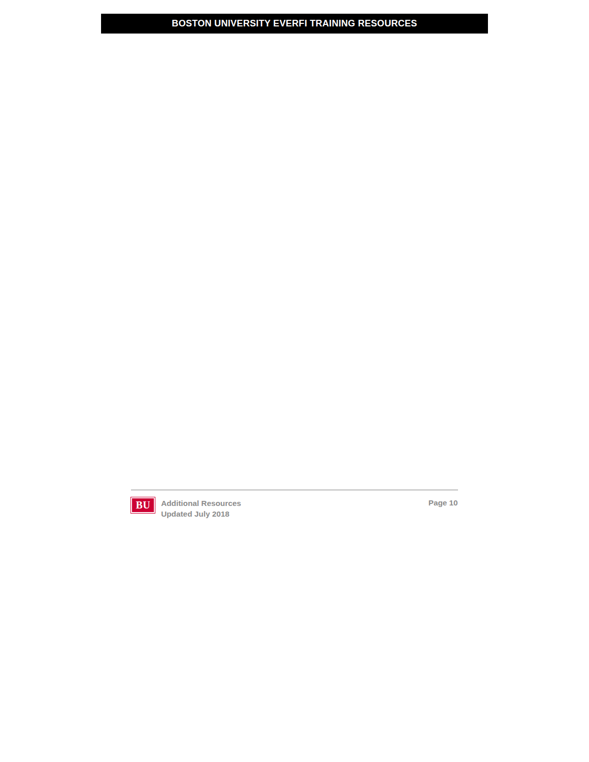BOSTON UNIVERSITY EVERFI TRAINING RESOURCES
BU
Additional Resources
Updated July 2018
Page 10